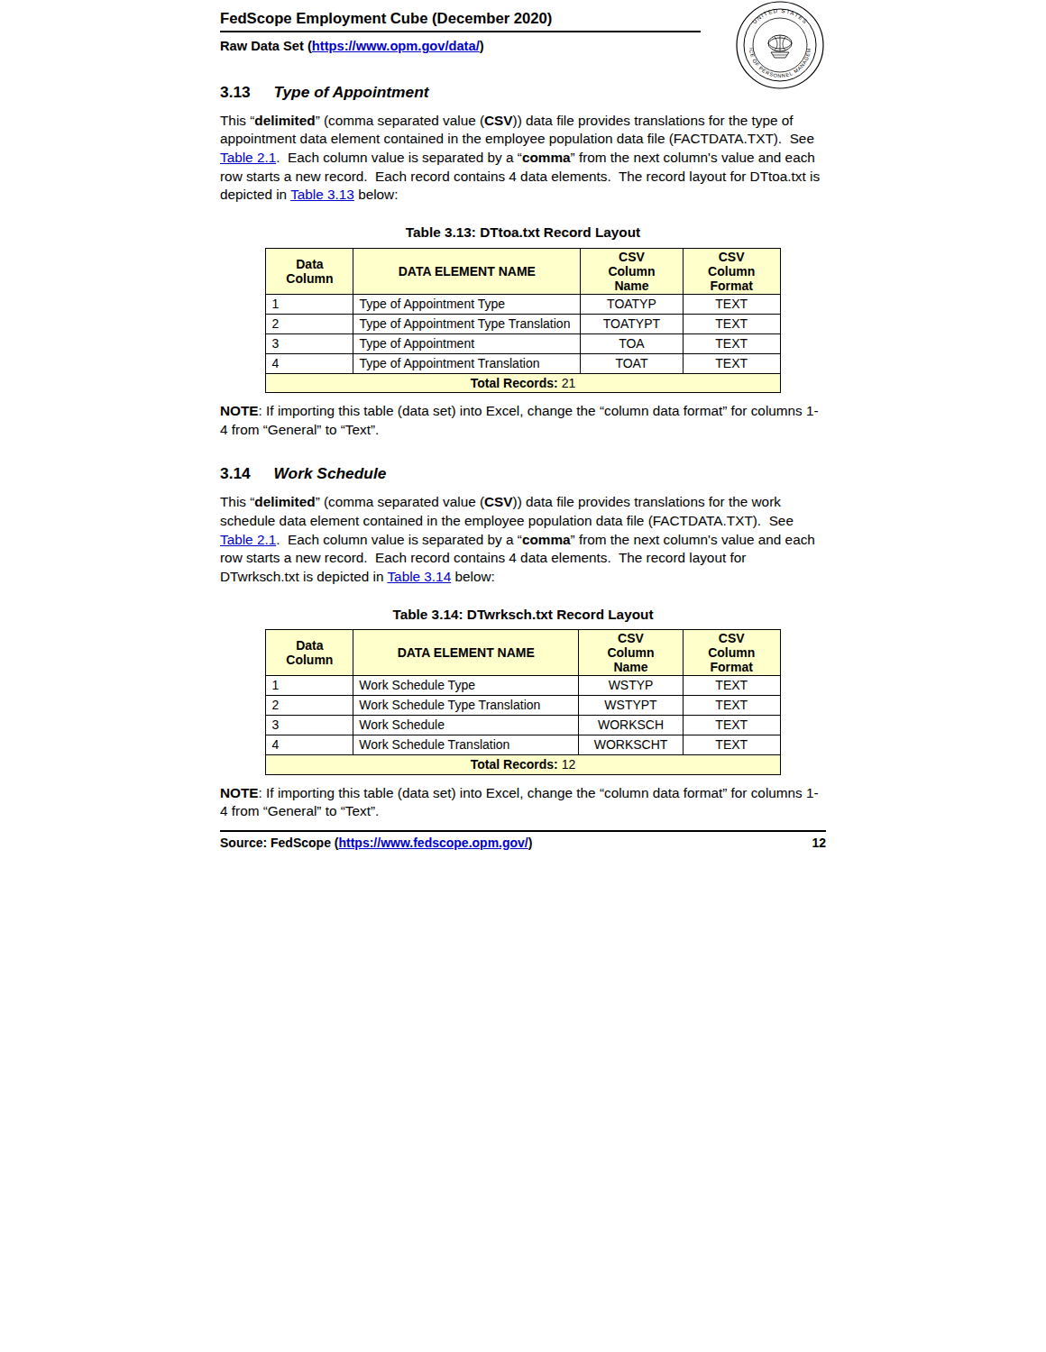UNITED STATES OFFICE OF PERSONNEL MANAGEMENT
FedScope Employment Cube (December 2020)
Raw Data Set (https://www.opm.gov/data/)
3.13 Type of Appointment
This “delimited” (comma separated value (CSV)) data file provides translations for the type of appointment data element contained in the employee population data file (FACTDATA.TXT). See Table 2.1. Each column value is separated by a “comma” from the next column's value and each row starts a new record. Each record contains 4 data elements. The record layout for DTtoa.txt is depicted in Table 3.13 below:
Table 3.13: DTtoa.txt Record Layout
| Data Column | DATA ELEMENT NAME | CSV Column Name | CSV Column Format |
| --- | --- | --- | --- |
| 1 | Type of Appointment Type | TOATYP | TEXT |
| 2 | Type of Appointment Type Translation | TOATYPT | TEXT |
| 3 | Type of Appointment | TOA | TEXT |
| 4 | Type of Appointment Translation | TOAT | TEXT |
| Total Records: 21 |
NOTE: If importing this table (data set) into Excel, change the “column data format” for columns 1-4 from “General” to “Text”.
3.14 Work Schedule
This “delimited” (comma separated value (CSV)) data file provides translations for the work schedule data element contained in the employee population data file (FACTDATA.TXT). See Table 2.1. Each column value is separated by a “comma” from the next column's value and each row starts a new record. Each record contains 4 data elements. The record layout for DTwrksch.txt is depicted in Table 3.14 below:
Table 3.14: DTwrksch.txt Record Layout
| Data Column | DATA ELEMENT NAME | CSV Column Name | CSV Column Format |
| --- | --- | --- | --- |
| 1 | Work Schedule Type | WSTYP | TEXT |
| 2 | Work Schedule Type Translation | WSTYPT | TEXT |
| 3 | Work Schedule | WORKSCH | TEXT |
| 4 | Work Schedule Translation | WORKSCHT | TEXT |
| Total Records: 12 |
NOTE: If importing this table (data set) into Excel, change the “column data format” for columns 1-4 from “General” to “Text”.
Source: FedScope (https://www.fedscope.opm.gov/)
12